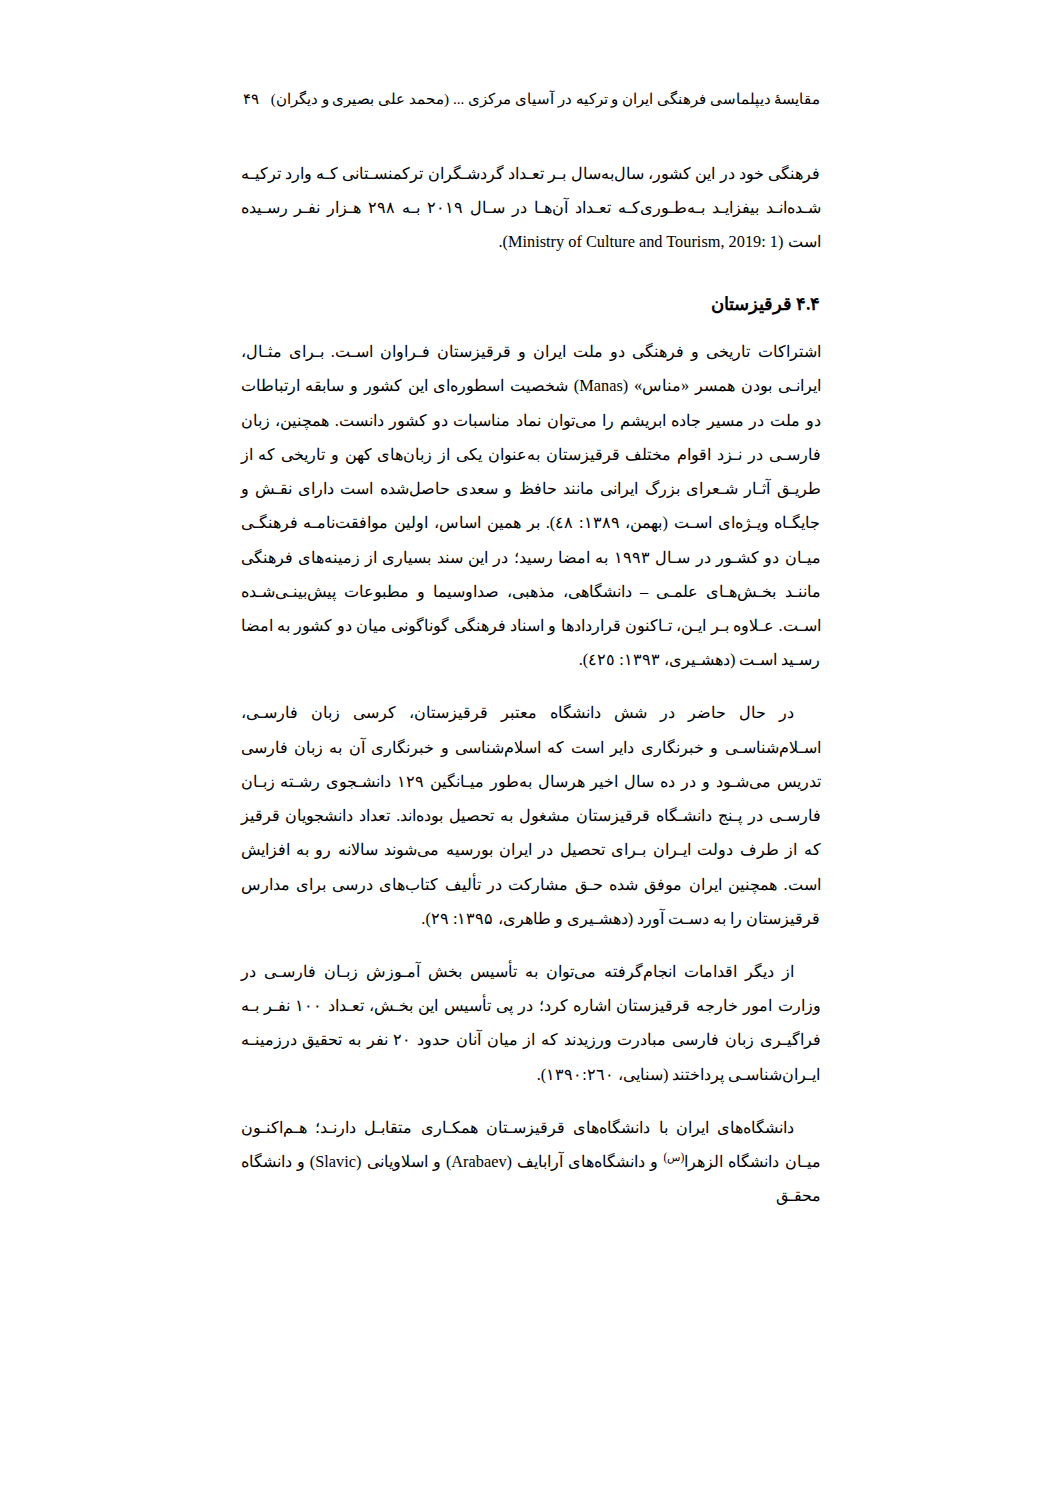مقایسۀ دیپلماسی فرهنگی ایران و ترکیه در آسیای مرکزی ... (محمد علی بصیری و دیگران) ۴۹
فرهنگی خود در این کشور، سال‌به‌سال بـر تعـداد گردشـگران ترکمنسـتانی کـه وارد ترکیـه شـده‌انـد بیفزایـد بـه‌طـوری‌کـه تعـداد آن‌هـا در سـال ۲۰۱۹ بـه ۲۹۸ هـزار نفـر رسـیده است (Ministry of Culture and Tourism, 2019: 1).
۴.۴ قرقیزستان
اشتراکات تاریخی و فرهنگی دو ملت ایران و قرقیزستان فـراوان اسـت. بـرای مثـال، ایرانـی بودن همسر «مناس» (Manas) شخصیت اسطوره‌ای این کشور و سابقه ارتباطات دو ملت در مسیر جاده ابریشم را می‌توان نماد مناسبات دو کشور دانست. همچنین، زبان فارسـی در نـزد اقوام مختلف قرقیزستان به‌عنوان یکی از زبان‌های کهن و تاریخی که از طریـق آثـار شـعرای بزرگ ایرانی مانند حافظ و سعدی حاصل‌شده است دارای نقـش و جایگـاه ویـژه‌ای اسـت (بهمن، ۱۳۸۹: ٤٨). بر همین اساس، اولین موافقت‌نامـه فرهنگـی میـان دو کشـور در سـال ۱۹۹۳ به امضا رسید؛ در این سند بسیاری از زمینه‌های فرهنگی ماننـد بخـش‌هـای علمـی – دانشگاهی، مذهبی، صداوسیما و مطبوعات پیش‌بینـی‌شـده اسـت. عـلاوه بـر ایـن، تـاکنون قراردادها و اسناد فرهنگی گوناگونی میان دو کشور به امضا رسـید اسـت (دهشـیری، ۱۳۹۳: ٤٢٥).
در حال حاضر در شش دانشگاه معتبر قرقیزستان، کرسی زبان فارسـی، اسـلام‌شناسـی و خبرنگاری دایر است که اسلام‌شناسی و خبرنگاری آن به زبان فارسی تدریس می‌شـود و در ده سال اخیر هرسال به‌طور میـانگین ۱۲۹ دانشـجوی رشـته زبـان فارسـی در پـنج دانشـگاه قرقیزستان مشغول به تحصیل بوده‌اند. تعداد دانشجویان قرقیز که از طرف دولت ایـران بـرای تحصیل در ایران بورسیه می‌شوند سالانه رو به افزایش است. همچنین ایران موفق شده حـق مشارکت در تألیف کتاب‌های درسی برای مدارس قرقیزستان را به دسـت آورد (دهشـیری و طاهری، ۱۳۹۵: ۲۹).
از دیگر اقدامات انجام‌گرفته می‌توان به تأسیس بخش آمـوزش زبـان فارسـی در وزارت امور خارجه قرقیزستان اشاره کرد؛ در پی تأسیس این بخـش، تعـداد ۱۰۰ نفـر بـه فراگیـری زبان فارسی مبادرت ورزیدند که از میان آنان حدود ۲۰ نفر به تحقیق درزمینـه ایـران‌شناسـی پرداختند (سنایی، ۱۳۹۰:۲٦۰).
دانشگاه‌های ایران با دانشگاه‌های قرقیزسـتان همکـاری متقابـل دارنـد؛ هـم‌اکنـون میـان دانشگاه الزهرا(س) و دانشگاه‌های آرابایف (Arabaev) و اسلاویانی (Slavic) و دانشگاه محقـق